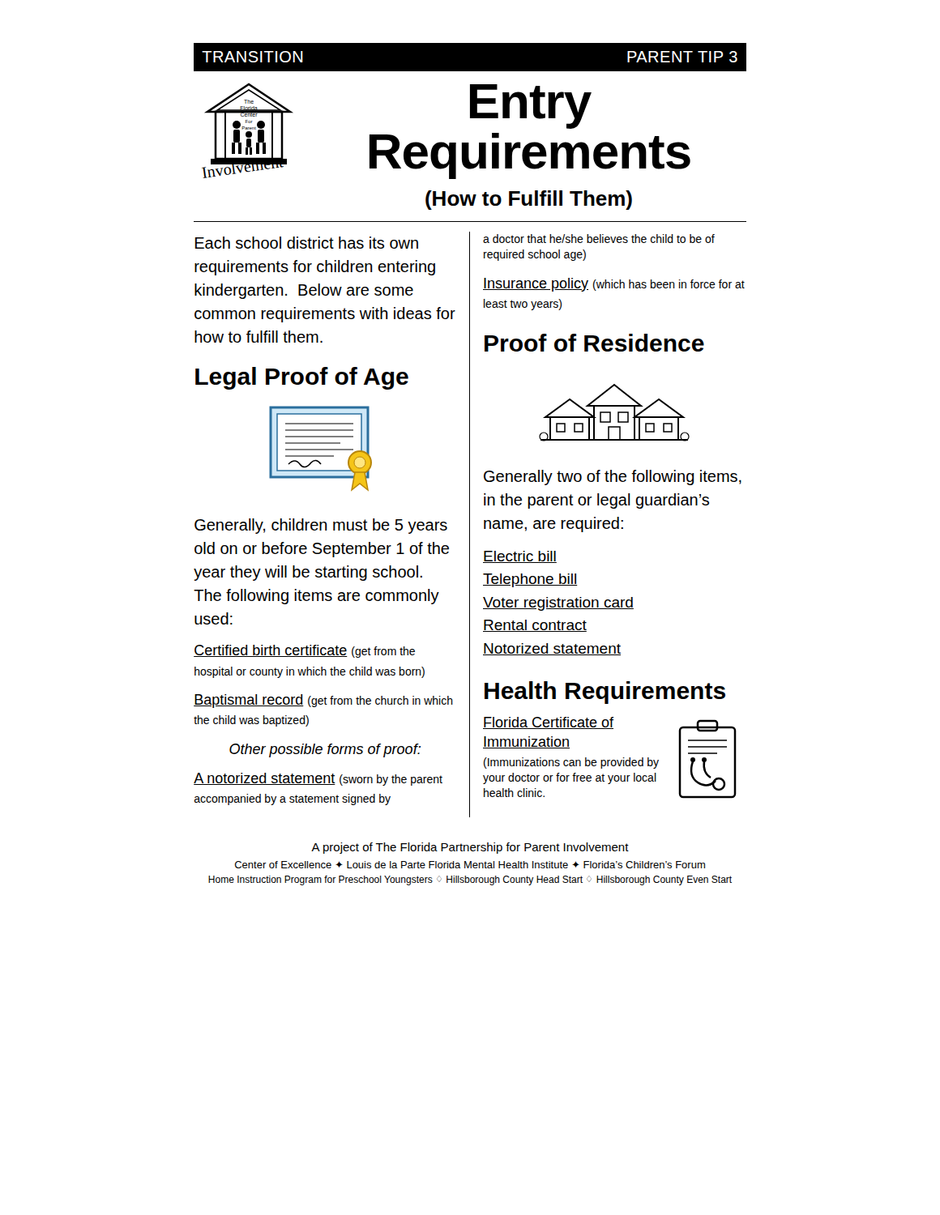Transition Parent Tip 3
The Florida Center For Parent Involvement
Entry Requirements
(How to Fulfill Them)
Each school district has its own requirements for children entering kindergarten. Below are some common requirements with ideas for how to fulfill them.
Legal Proof of Age
Generally, children must be 5 years old on or before September 1 of the year they will be starting school. The following items are commonly used:
Certified birth certificate (get from the hospital or county in which the child was born)
Baptismal record (get from the church in which the child was baptized)
Other possible forms of proof:
A notorized statement (sworn by the parent accompanied by a statement signed by
a doctor that he/she believes the child to be of required school age)
Insurance policy (which has been in force for at least two years)
Proof of Residence
Generally two of the following items, in the parent or legal guardian’s name, are required:
Electric bill
Telephone bill
Voter registration card
Rental contract
Notorized statement
Health Requirements
Florida Certificate of Immunization
(Immunizations can be provided by your doctor or for free at your local health clinic.
A project of The Florida Partnership for Parent Involvement
Center of Excellence ✦ Louis de la Parte Florida Mental Health Institute ✦ Florida’s Children’s Forum
Home Instruction Program for Preschool Youngsters ♢ Hillsborough County Head Start ♢ Hillsborough County Even Start